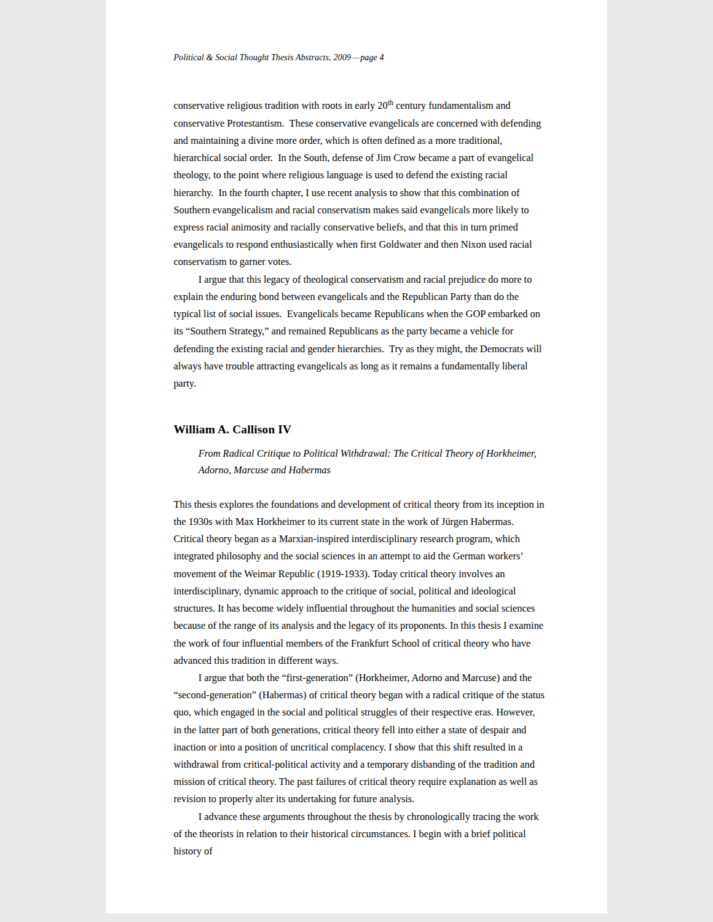Political & Social Thought Thesis Abstracts, 2009 — page 4
conservative religious tradition with roots in early 20th century fundamentalism and conservative Protestantism. These conservative evangelicals are concerned with defending and maintaining a divine more order, which is often defined as a more traditional, hierarchical social order. In the South, defense of Jim Crow became a part of evangelical theology, to the point where religious language is used to defend the existing racial hierarchy. In the fourth chapter, I use recent analysis to show that this combination of Southern evangelicalism and racial conservatism makes said evangelicals more likely to express racial animosity and racially conservative beliefs, and that this in turn primed evangelicals to respond enthusiastically when first Goldwater and then Nixon used racial conservatism to garner votes.
I argue that this legacy of theological conservatism and racial prejudice do more to explain the enduring bond between evangelicals and the Republican Party than do the typical list of social issues. Evangelicals became Republicans when the GOP embarked on its “Southern Strategy,” and remained Republicans as the party became a vehicle for defending the existing racial and gender hierarchies. Try as they might, the Democrats will always have trouble attracting evangelicals as long as it remains a fundamentally liberal party.
William A. Callison IV
From Radical Critique to Political Withdrawal: The Critical Theory of Horkheimer, Adorno, Marcuse and Habermas
This thesis explores the foundations and development of critical theory from its inception in the 1930s with Max Horkheimer to its current state in the work of Jürgen Habermas. Critical theory began as a Marxian-inspired interdisciplinary research program, which integrated philosophy and the social sciences in an attempt to aid the German workers’ movement of the Weimar Republic (1919-1933). Today critical theory involves an interdisciplinary, dynamic approach to the critique of social, political and ideological structures. It has become widely influential throughout the humanities and social sciences because of the range of its analysis and the legacy of its proponents. In this thesis I examine the work of four influential members of the Frankfurt School of critical theory who have advanced this tradition in different ways.
I argue that both the “first-generation” (Horkheimer, Adorno and Marcuse) and the “second-generation” (Habermas) of critical theory began with a radical critique of the status quo, which engaged in the social and political struggles of their respective eras. However, in the latter part of both generations, critical theory fell into either a state of despair and inaction or into a position of uncritical complacency. I show that this shift resulted in a withdrawal from critical-political activity and a temporary disbanding of the tradition and mission of critical theory. The past failures of critical theory require explanation as well as revision to properly alter its undertaking for future analysis.
I advance these arguments throughout the thesis by chronologically tracing the work of the theorists in relation to their historical circumstances. I begin with a brief political history of